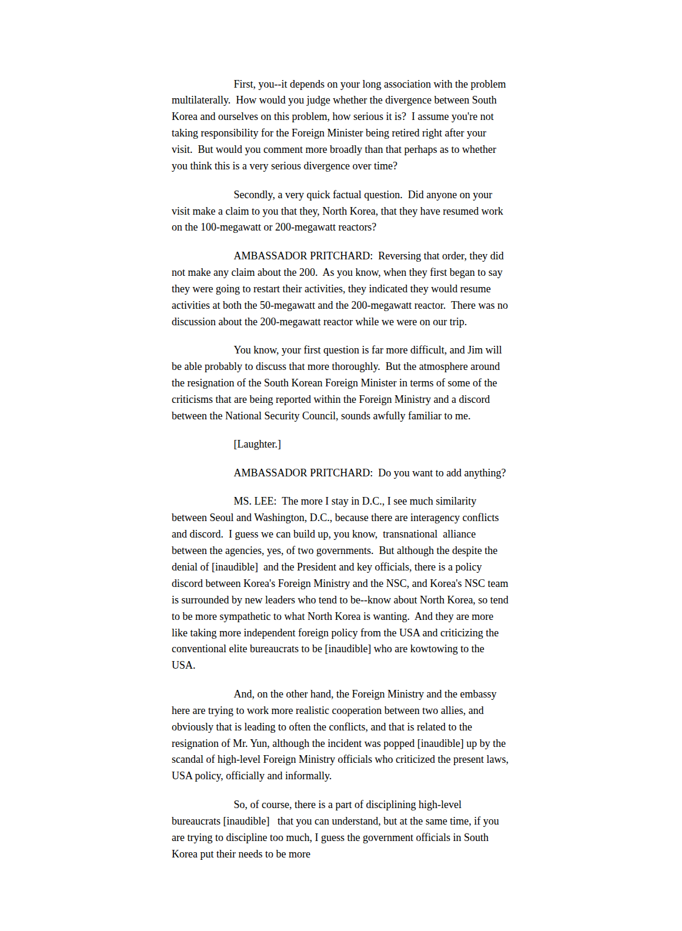First, you--it depends on your long association with the problem multilaterally. How would you judge whether the divergence between South Korea and ourselves on this problem, how serious it is? I assume you're not taking responsibility for the Foreign Minister being retired right after your visit. But would you comment more broadly than that perhaps as to whether you think this is a very serious divergence over time?
Secondly, a very quick factual question. Did anyone on your visit make a claim to you that they, North Korea, that they have resumed work on the 100-megawatt or 200-megawatt reactors?
AMBASSADOR PRITCHARD: Reversing that order, they did not make any claim about the 200. As you know, when they first began to say they were going to restart their activities, they indicated they would resume activities at both the 50-megawatt and the 200-megawatt reactor. There was no discussion about the 200-megawatt reactor while we were on our trip.
You know, your first question is far more difficult, and Jim will be able probably to discuss that more thoroughly. But the atmosphere around the resignation of the South Korean Foreign Minister in terms of some of the criticisms that are being reported within the Foreign Ministry and a discord between the National Security Council, sounds awfully familiar to me.
[Laughter.]
AMBASSADOR PRITCHARD: Do you want to add anything?
MS. LEE: The more I stay in D.C., I see much similarity between Seoul and Washington, D.C., because there are interagency conflicts and discord. I guess we can build up, you know, transnational alliance between the agencies, yes, of two governments. But although the despite the denial of [inaudible] and the President and key officials, there is a policy discord between Korea's Foreign Ministry and the NSC, and Korea's NSC team is surrounded by new leaders who tend to be--know about North Korea, so tend to be more sympathetic to what North Korea is wanting. And they are more like taking more independent foreign policy from the USA and criticizing the conventional elite bureaucrats to be [inaudible] who are kowtowing to the USA.
And, on the other hand, the Foreign Ministry and the embassy here are trying to work more realistic cooperation between two allies, and obviously that is leading to often the conflicts, and that is related to the resignation of Mr. Yun, although the incident was popped [inaudible] up by the scandal of high-level Foreign Ministry officials who criticized the present laws, USA policy, officially and informally.
So, of course, there is a part of disciplining high-level bureaucrats [inaudible] that you can understand, but at the same time, if you are trying to discipline too much, I guess the government officials in South Korea put their needs to be more